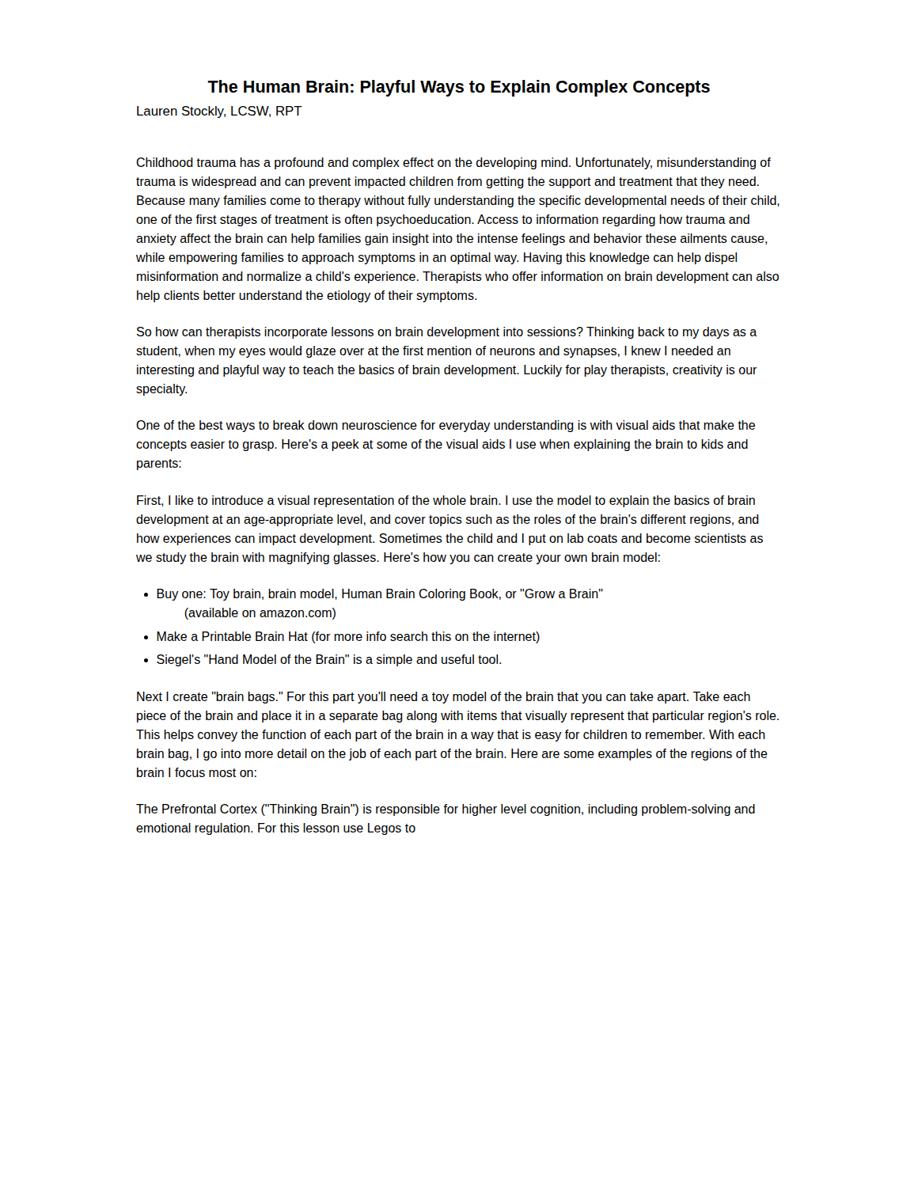The Human Brain: Playful Ways to Explain Complex Concepts
Lauren Stockly, LCSW, RPT
Childhood trauma has a profound and complex effect on the developing mind. Unfortunately, misunderstanding of trauma is widespread and can prevent impacted children from getting the support and treatment that they need. Because many families come to therapy without fully understanding the specific developmental needs of their child, one of the first stages of treatment is often psychoeducation. Access to information regarding how trauma and anxiety affect the brain can help families gain insight into the intense feelings and behavior these ailments cause, while empowering families to approach symptoms in an optimal way. Having this knowledge can help dispel misinformation and normalize a child's experience. Therapists who offer information on brain development can also help clients better understand the etiology of their symptoms.
So how can therapists incorporate lessons on brain development into sessions? Thinking back to my days as a student, when my eyes would glaze over at the first mention of neurons and synapses, I knew I needed an interesting and playful way to teach the basics of brain development. Luckily for play therapists, creativity is our specialty.
One of the best ways to break down neuroscience for everyday understanding is with visual aids that make the concepts easier to grasp. Here's a peek at some of the visual aids I use when explaining the brain to kids and parents:
First, I like to introduce a visual representation of the whole brain. I use the model to explain the basics of brain development at an age-appropriate level, and cover topics such as the roles of the brain's different regions, and how experiences can impact development. Sometimes the child and I put on lab coats and become scientists as we study the brain with magnifying glasses. Here's how you can create your own brain model:
Buy one: Toy brain, brain model, Human Brain Coloring Book, or "Grow a Brain"(available on amazon.com)
Make a Printable Brain Hat (for more info search this on the internet)
Siegel's "Hand Model of the Brain" is a simple and useful tool.
Next I create "brain bags." For this part you'll need a toy model of the brain that you can take apart. Take each piece of the brain and place it in a separate bag along with items that visually represent that particular region's role. This helps convey the function of each part of the brain in a way that is easy for children to remember. With each brain bag, I go into more detail on the job of each part of the brain. Here are some examples of the regions of the brain I focus most on:
The Prefrontal Cortex ("Thinking Brain") is responsible for higher level cognition, including problem-solving and emotional regulation. For this lesson use Legos to